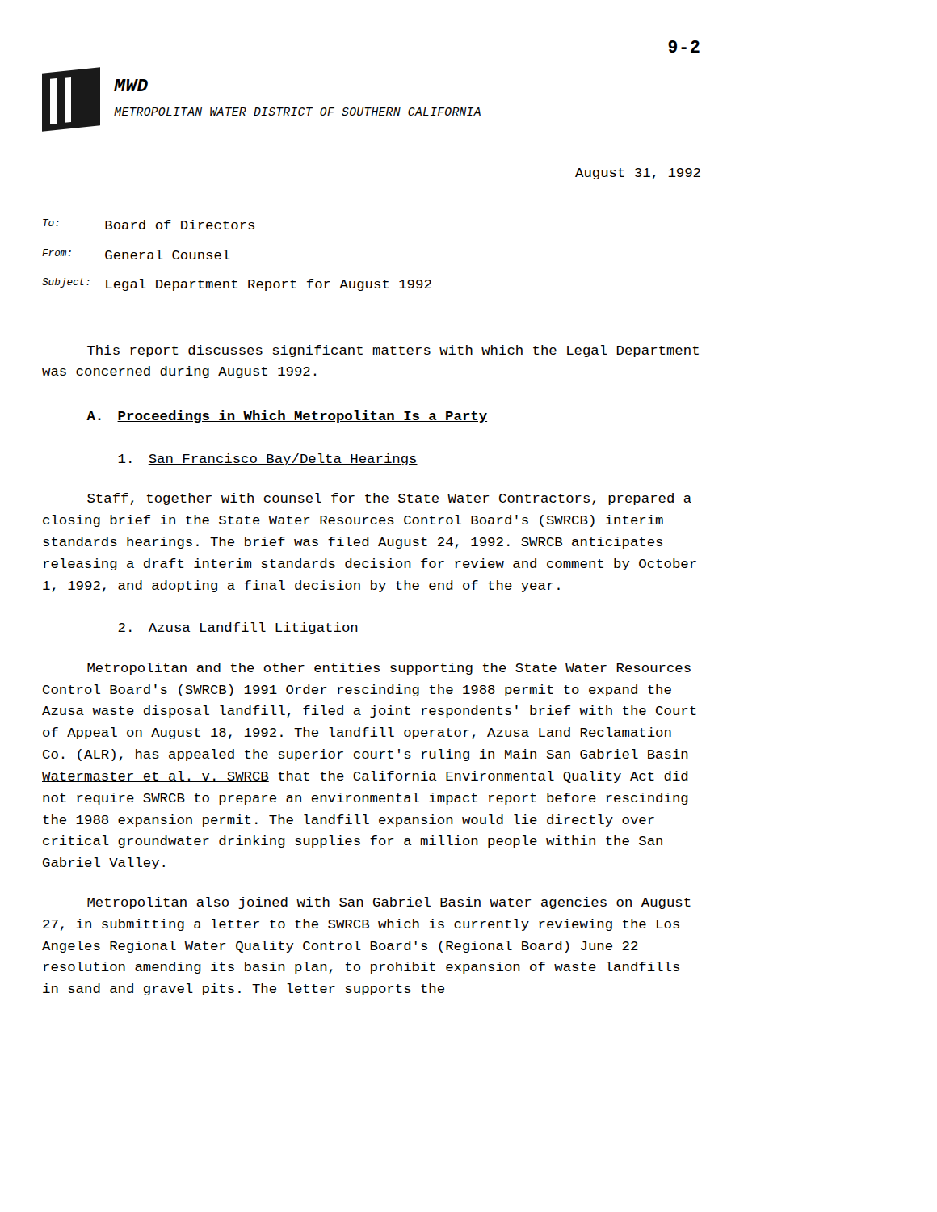9-2
MWD
METROPOLITAN WATER DISTRICT OF SOUTHERN CALIFORNIA
August 31, 1992
| To: | Board of Directors |
| From: | General Counsel |
| Subject: | Legal Department Report for August 1992 |
This report discusses significant matters with which the Legal Department was concerned during August 1992.
A. Proceedings in Which Metropolitan Is a Party
1. San Francisco Bay/Delta Hearings
Staff, together with counsel for the State Water Contractors, prepared a closing brief in the State Water Resources Control Board's (SWRCB) interim standards hearings. The brief was filed August 24, 1992. SWRCB anticipates releasing a draft interim standards decision for review and comment by October 1, 1992, and adopting a final decision by the end of the year.
2. Azusa Landfill Litigation
Metropolitan and the other entities supporting the State Water Resources Control Board's (SWRCB) 1991 Order rescinding the 1988 permit to expand the Azusa waste disposal landfill, filed a joint respondents' brief with the Court of Appeal on August 18, 1992. The landfill operator, Azusa Land Reclamation Co. (ALR), has appealed the superior court's ruling in Main San Gabriel Basin Watermaster et al. v. SWRCB that the California Environmental Quality Act did not require SWRCB to prepare an environmental impact report before rescinding the 1988 expansion permit. The landfill expansion would lie directly over critical groundwater drinking supplies for a million people within the San Gabriel Valley.
Metropolitan also joined with San Gabriel Basin water agencies on August 27, in submitting a letter to the SWRCB which is currently reviewing the Los Angeles Regional Water Quality Control Board's (Regional Board) June 22 resolution amending its basin plan, to prohibit expansion of waste landfills in sand and gravel pits. The letter supports the